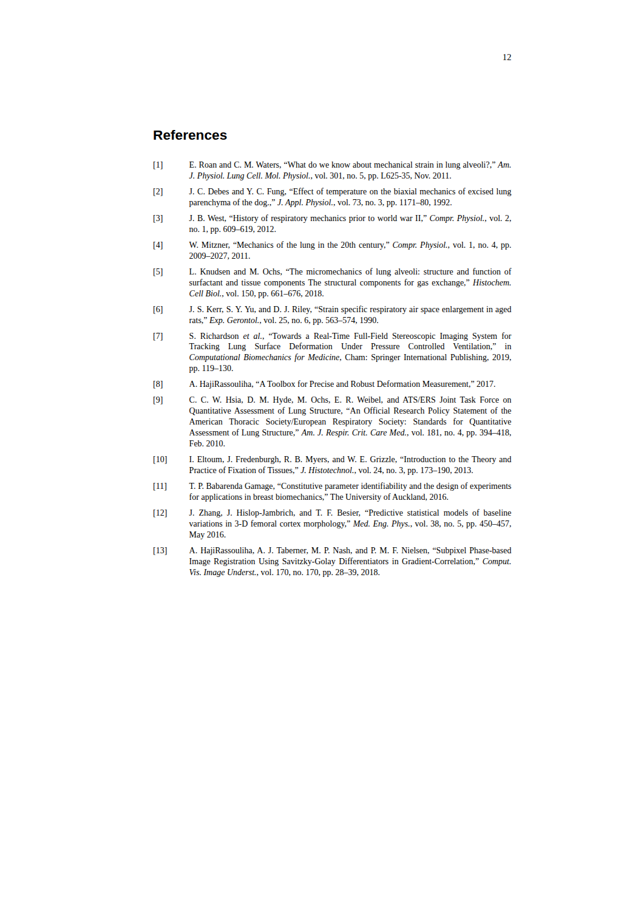12
References
[1] E. Roan and C. M. Waters, “What do we know about mechanical strain in lung alveoli?,” Am. J. Physiol. Lung Cell. Mol. Physiol., vol. 301, no. 5, pp. L625-35, Nov. 2011.
[2] J. C. Debes and Y. C. Fung, “Effect of temperature on the biaxial mechanics of excised lung parenchyma of the dog.,” J. Appl. Physiol., vol. 73, no. 3, pp. 1171–80, 1992.
[3] J. B. West, “History of respiratory mechanics prior to world war II,” Compr. Physiol., vol. 2, no. 1, pp. 609–619, 2012.
[4] W. Mitzner, “Mechanics of the lung in the 20th century,” Compr. Physiol., vol. 1, no. 4, pp. 2009–2027, 2011.
[5] L. Knudsen and M. Ochs, “The micromechanics of lung alveoli: structure and function of surfactant and tissue components The structural components for gas exchange,” Histochem. Cell Biol., vol. 150, pp. 661–676, 2018.
[6] J. S. Kerr, S. Y. Yu, and D. J. Riley, “Strain specific respiratory air space enlargement in aged rats,” Exp. Gerontol., vol. 25, no. 6, pp. 563–574, 1990.
[7] S. Richardson et al., “Towards a Real-Time Full-Field Stereoscopic Imaging System for Tracking Lung Surface Deformation Under Pressure Controlled Ventilation,” in Computational Biomechanics for Medicine, Cham: Springer International Publishing, 2019, pp. 119–130.
[8] A. HajiRassouliha, “A Toolbox for Precise and Robust Deformation Measurement,” 2017.
[9] C. C. W. Hsia, D. M. Hyde, M. Ochs, E. R. Weibel, and ATS/ERS Joint Task Force on Quantitative Assessment of Lung Structure, “An Official Research Policy Statement of the American Thoracic Society/European Respiratory Society: Standards for Quantitative Assessment of Lung Structure,” Am. J. Respir. Crit. Care Med., vol. 181, no. 4, pp. 394–418, Feb. 2010.
[10] I. Eltoum, J. Fredenburgh, R. B. Myers, and W. E. Grizzle, “Introduction to the Theory and Practice of Fixation of Tissues,” J. Histotechnol., vol. 24, no. 3, pp. 173–190, 2013.
[11] T. P. Babarenda Gamage, “Constitutive parameter identifiability and the design of experiments for applications in breast biomechanics,” The University of Auckland, 2016.
[12] J. Zhang, J. Hislop-Jambrich, and T. F. Besier, “Predictive statistical models of baseline variations in 3-D femoral cortex morphology,” Med. Eng. Phys., vol. 38, no. 5, pp. 450–457, May 2016.
[13] A. HajiRassouliha, A. J. Taberner, M. P. Nash, and P. M. F. Nielsen, “Subpixel Phase-based Image Registration Using Savitzky-Golay Differentiators in Gradient-Correlation,” Comput. Vis. Image Underst., vol. 170, no. 170, pp. 28–39, 2018.